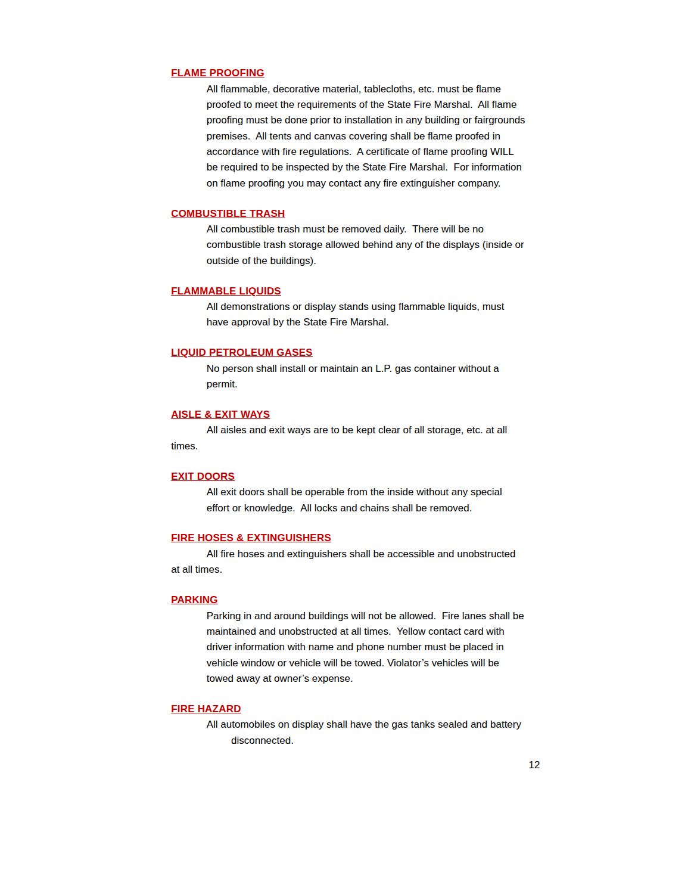FLAME PROOFING
All flammable, decorative material, tablecloths, etc. must be flame proofed to meet the requirements of the State Fire Marshal. All flame proofing must be done prior to installation in any building or fairgrounds premises. All tents and canvas covering shall be flame proofed in accordance with fire regulations. A certificate of flame proofing WILL be required to be inspected by the State Fire Marshal. For information on flame proofing you may contact any fire extinguisher company.
COMBUSTIBLE TRASH
All combustible trash must be removed daily. There will be no combustible trash storage allowed behind any of the displays (inside or outside of the buildings).
FLAMMABLE LIQUIDS
All demonstrations or display stands using flammable liquids, must have approval by the State Fire Marshal.
LIQUID PETROLEUM GASES
No person shall install or maintain an L.P. gas container without a permit.
AISLE & EXIT WAYS
All aisles and exit ways are to be kept clear of all storage, etc. at all times.
EXIT DOORS
All exit doors shall be operable from the inside without any special effort or knowledge. All locks and chains shall be removed.
FIRE HOSES & EXTINGUISHERS
All fire hoses and extinguishers shall be accessible and unobstructed at all times.
PARKING
Parking in and around buildings will not be allowed. Fire lanes shall be maintained and unobstructed at all times. Yellow contact card with driver information with name and phone number must be placed in vehicle window or vehicle will be towed. Violator’s vehicles will be towed away at owner’s expense.
FIRE HAZARD
All automobiles on display shall have the gas tanks sealed and battery
disconnected.
12